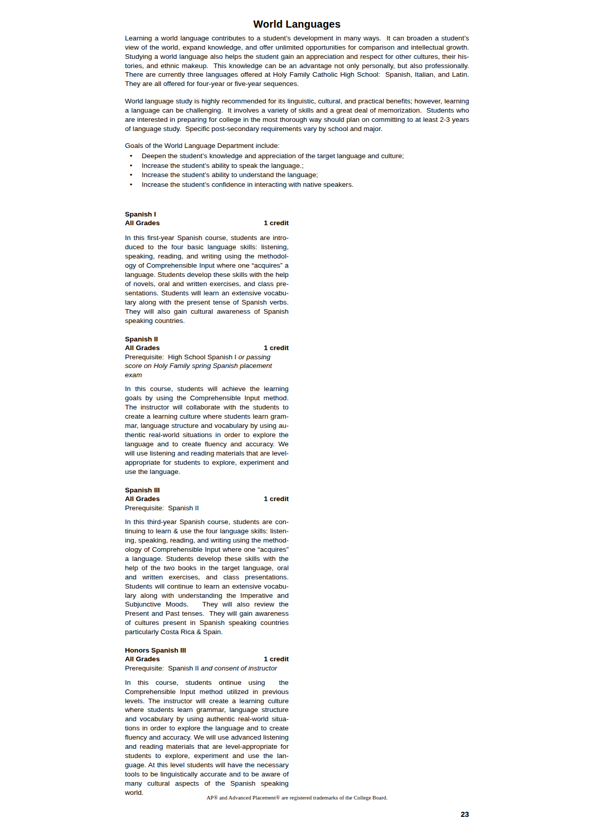World Languages
Learning a world language contributes to a student’s development in many ways. It can broaden a student’s view of the world, expand knowledge, and offer unlimited opportunities for comparison and intellectual growth. Studying a world language also helps the student gain an appreciation and respect for other cultures, their histories, and ethnic makeup. This knowledge can be an advantage not only personally, but also professionally. There are currently three languages offered at Holy Family Catholic High School: Spanish, Italian, and Latin. They are all offered for four-year or five-year sequences.
World language study is highly recommended for its linguistic, cultural, and practical benefits; however, learning a language can be challenging. It involves a variety of skills and a great deal of memorization. Students who are interested in preparing for college in the most thorough way should plan on committing to at least 2-3 years of language study. Specific post-secondary requirements vary by school and major.
Goals of the World Language Department include:
Deepen the student’s knowledge and appreciation of the target language and culture;
Increase the student’s ability to speak the language.;
Increase the student’s ability to understand the language;
Increase the student’s confidence in interacting with native speakers.
Spanish I
All Grades 1 credit
In this first-year Spanish course, students are introduced to the four basic language skills: listening, speaking, reading, and writing using the methodology of Comprehensible Input where one “acquires” a language. Students develop these skills with the help of novels, oral and written exercises, and class presentations. Students will learn an extensive vocabulary along with the present tense of Spanish verbs. They will also gain cultural awareness of Spanish speaking countries.
Spanish II
All Grades 1 credit
Prerequisite: High School Spanish I or passing score on Holy Family spring Spanish placement exam
In this course, students will achieve the learning goals by using the Comprehensible Input method. The instructor will collaborate with the students to create a learning culture where students learn grammar, language structure and vocabulary by using authentic real-world situations in order to explore the language and to create fluency and accuracy. We will use listening and reading materials that are level-appropriate for students to explore, experiment and use the language.
Spanish III
All Grades 1 credit
Prerequisite: Spanish II
In this third-year Spanish course, students are continuing to learn & use the four language skills: listening, speaking, reading, and writing using the methodology of Comprehensible Input where one “acquires” a language. Students develop these skills with the help of the two books in the target language, oral and written exercises, and class presentations. Students will continue to learn an extensive vocabulary along with understanding the Imperative and Subjunctive Moods. They will also review the Present and Past tenses. They will gain awareness of cultures present in Spanish speaking countries particularly Costa Rica & Spain.
Honors Spanish III
All Grades 1 credit
Prerequisite: Spanish II and consent of instructor
In this course, students ontinue using the Comprehensible Input method utilized in previous levels. The instructor will create a learning culture where students learn grammar, language structure and vocabulary by using authentic real-world situations in order to explore the language and to create fluency and accuracy. We will use advanced listening and reading materials that are level-appropriate for students to explore, experiment and use the language. At this level students will have the necessary tools to be linguistically accurate and to be aware of many cultural aspects of the Spanish speaking world.
AP® and Advanced Placement® are registered trademarks of the College Board.
23